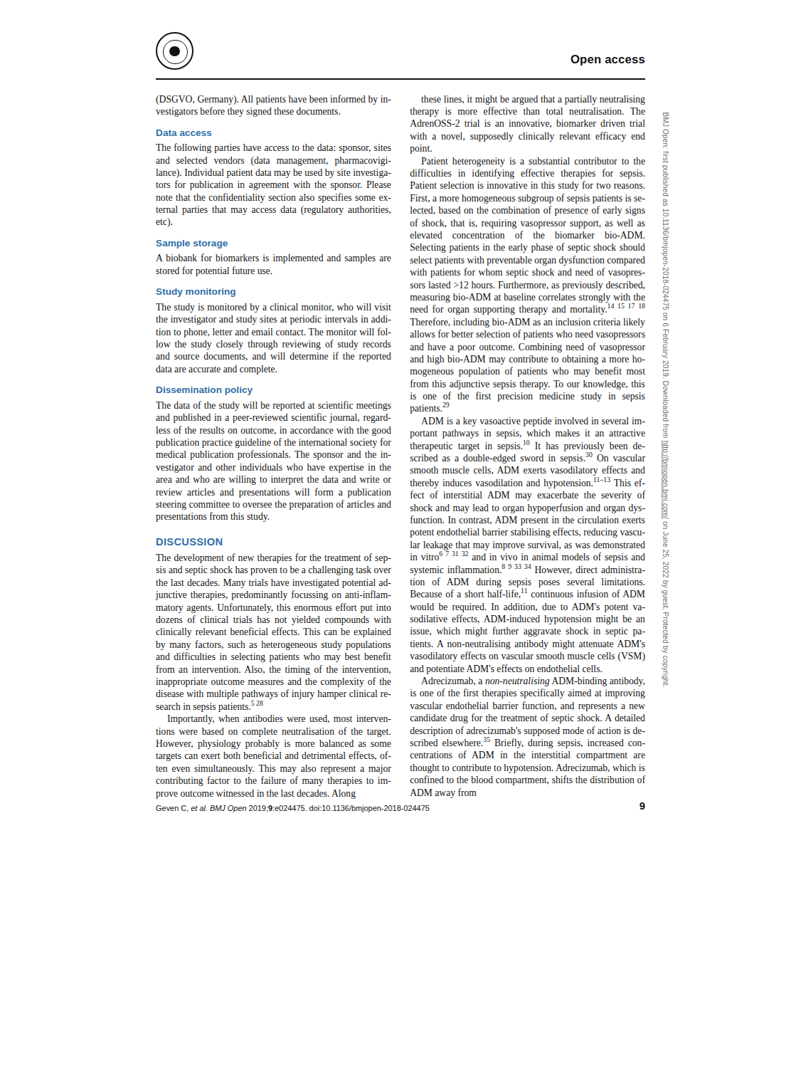Open access
(DSGVO, Germany). All patients have been informed by investigators before they signed these documents.
Data access
The following parties have access to the data: sponsor, sites and selected vendors (data management, pharmacovigilance). Individual patient data may be used by site investigators for publication in agreement with the sponsor. Please note that the confidentiality section also specifies some external parties that may access data (regulatory authorities, etc).
Sample storage
A biobank for biomarkers is implemented and samples are stored for potential future use.
Study monitoring
The study is monitored by a clinical monitor, who will visit the investigator and study sites at periodic intervals in addition to phone, letter and email contact. The monitor will follow the study closely through reviewing of study records and source documents, and will determine if the reported data are accurate and complete.
Dissemination policy
The data of the study will be reported at scientific meetings and published in a peer-reviewed scientific journal, regardless of the results on outcome, in accordance with the good publication practice guideline of the international society for medical publication professionals. The sponsor and the investigator and other individuals who have expertise in the area and who are willing to interpret the data and write or review articles and presentations will form a publication steering committee to oversee the preparation of articles and presentations from this study.
Discussion
The development of new therapies for the treatment of sepsis and septic shock has proven to be a challenging task over the last decades. Many trials have investigated potential adjunctive therapies, predominantly focussing on anti-inflammatory agents. Unfortunately, this enormous effort put into dozens of clinical trials has not yielded compounds with clinically relevant beneficial effects. This can be explained by many factors, such as heterogeneous study populations and difficulties in selecting patients who may best benefit from an intervention. Also, the timing of the intervention, inappropriate outcome measures and the complexity of the disease with multiple pathways of injury hamper clinical research in sepsis patients.5 28
Importantly, when antibodies were used, most interventions were based on complete neutralisation of the target. However, physiology probably is more balanced as some targets can exert both beneficial and detrimental effects, often even simultaneously. This may also represent a major contributing factor to the failure of many therapies to improve outcome witnessed in the last decades. Along
these lines, it might be argued that a partially neutralising therapy is more effective than total neutralisation. The AdrenOSS-2 trial is an innovative, biomarker driven trial with a novel, supposedly clinically relevant efficacy end point.
Patient heterogeneity is a substantial contributor to the difficulties in identifying effective therapies for sepsis. Patient selection is innovative in this study for two reasons. First, a more homogeneous subgroup of sepsis patients is selected, based on the combination of presence of early signs of shock, that is, requiring vasopressor support, as well as elevated concentration of the biomarker bio-ADM. Selecting patients in the early phase of septic shock should select patients with preventable organ dysfunction compared with patients for whom septic shock and need of vasopressors lasted >12 hours. Furthermore, as previously described, measuring bio-ADM at baseline correlates strongly with the need for organ supporting therapy and mortality.14 15 17 18 Therefore, including bio-ADM as an inclusion criteria likely allows for better selection of patients who need vasopressors and have a poor outcome. Combining need of vasopressor and high bio-ADM may contribute to obtaining a more homogeneous population of patients who may benefit most from this adjunctive sepsis therapy. To our knowledge, this is one of the first precision medicine study in sepsis patients.29
ADM is a key vasoactive peptide involved in several important pathways in sepsis, which makes it an attractive therapeutic target in sepsis.10 It has previously been described as a double-edged sword in sepsis.30 On vascular smooth muscle cells, ADM exerts vasodilatory effects and thereby induces vasodilation and hypotension.11–13 This effect of interstitial ADM may exacerbate the severity of shock and may lead to organ hypoperfusion and organ dysfunction. In contrast, ADM present in the circulation exerts potent endothelial barrier stabilising effects, reducing vascular leakage that may improve survival, as was demonstrated in vitro6 7 31 32 and in vivo in animal models of sepsis and systemic inflammation.8 9 33 34 However, direct administration of ADM during sepsis poses several limitations. Because of a short half-life,11 continuous infusion of ADM would be required. In addition, due to ADM's potent vasodilative effects, ADM-induced hypotension might be an issue, which might further aggravate shock in septic patients. A non-neutralising antibody might attenuate ADM's vasodilatory effects on vascular smooth muscle cells (VSM) and potentiate ADM's effects on endothelial cells.
Adrecizumab, a non-neutralising ADM-binding antibody, is one of the first therapies specifically aimed at improving vascular endothelial barrier function, and represents a new candidate drug for the treatment of septic shock. A detailed description of adrecizumab's supposed mode of action is described elsewhere.35 Briefly, during sepsis, increased concentrations of ADM in the interstitial compartment are thought to contribute to hypotension. Adrecizumab, which is confined to the blood compartment, shifts the distribution of ADM away from
Geven C, et al. BMJ Open 2019;9:e024475. doi:10.1136/bmjopen-2018-024475
9
BMJ Open: first published as 10.1136/bmjopen-2018-024475 on 6 February 2019. Downloaded from http://bmjopen.bmj.com/ on June 25, 2022 by guest. Protected by copyright.